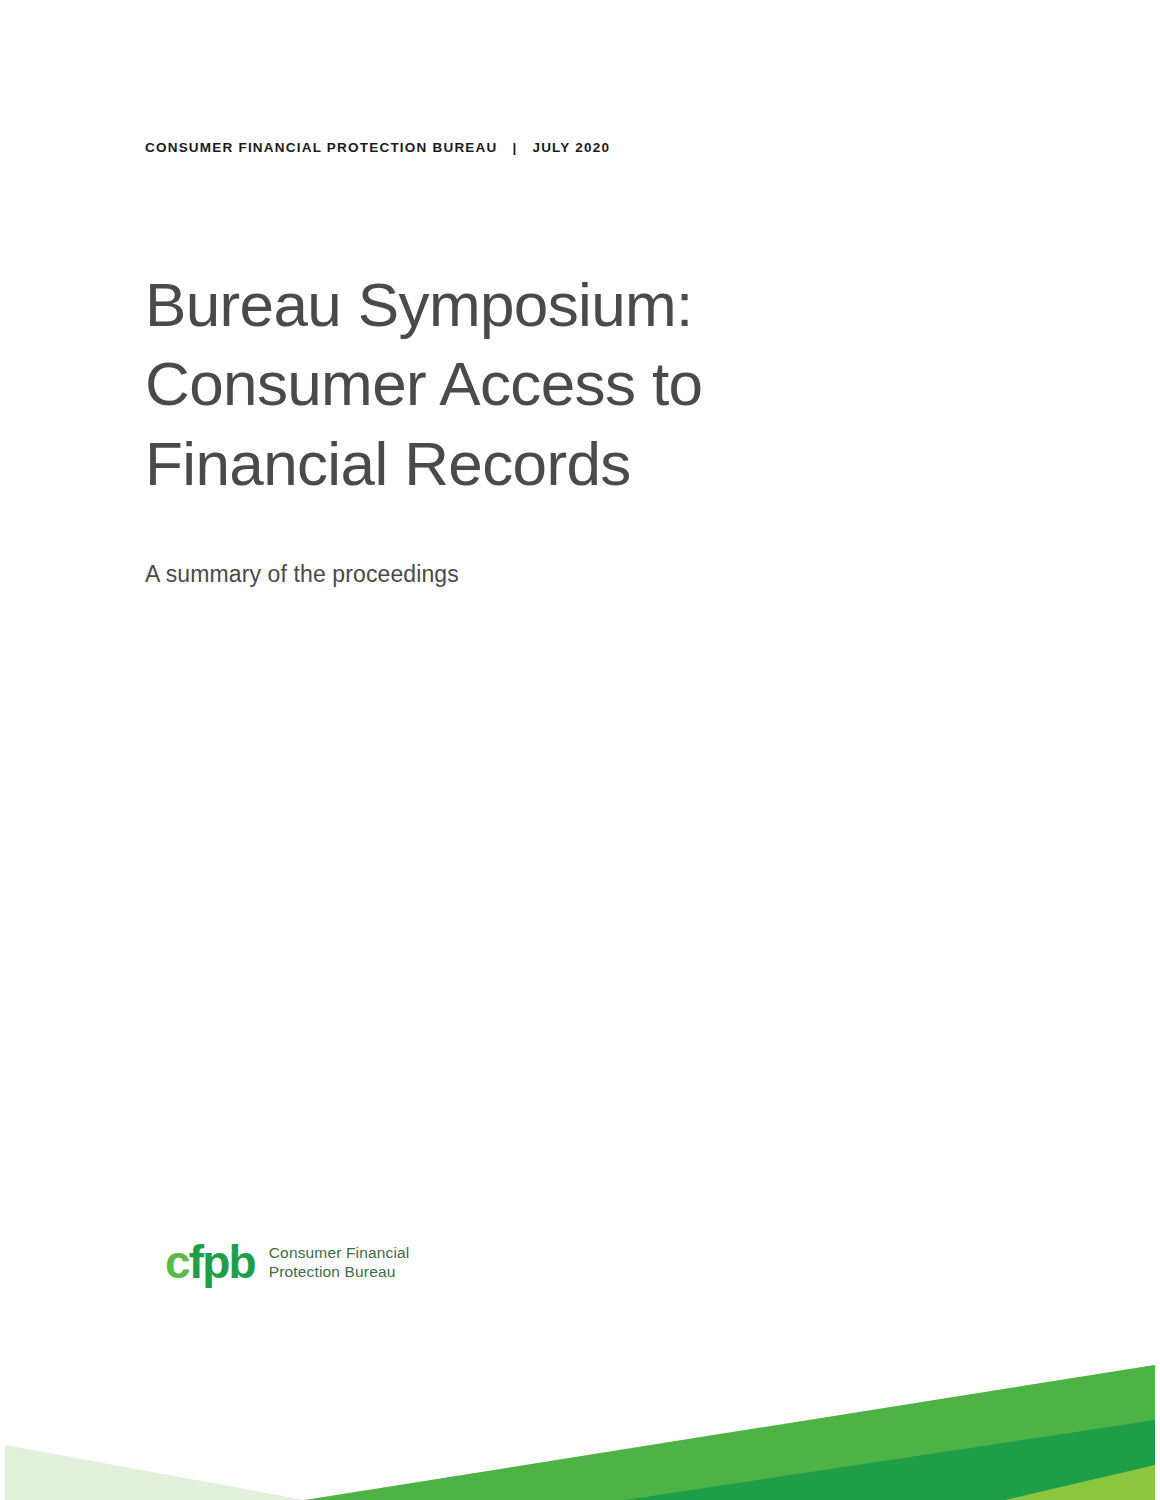Consumer Financial Protection Bureau | July 2020
Bureau Symposium:
Consumer Access to
Financial Records
A summary of the proceedings
cfpb
Consumer Financial
Protection Bureau